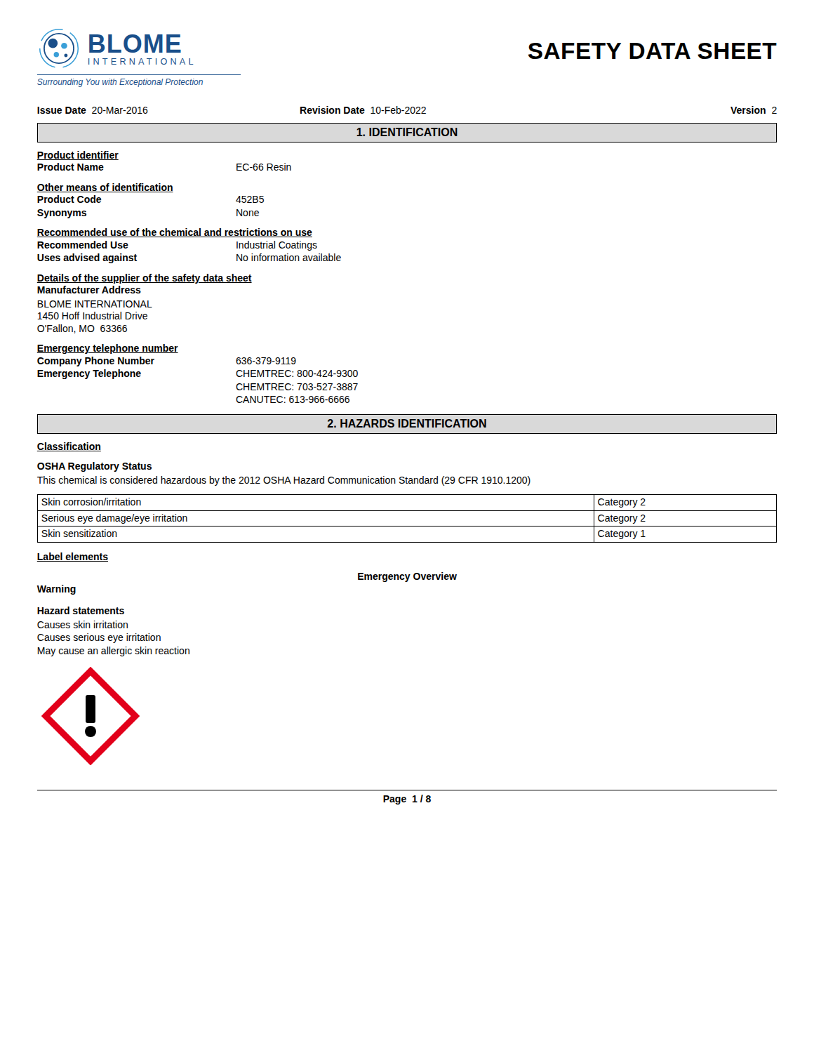BLOME
INTERNATIONAL
Surrounding You with Exceptional Protection
SAFETY DATA SHEET
Issue Date 20-Mar-2016
Revision Date 10-Feb-2022
Version 2
1. IDENTIFICATION
Product identifier
Product Name
EC-66 Resin
Other means of identification
Product Code
452B5
Synonyms
None
Recommended use of the chemical and restrictions on use
Recommended Use
Industrial Coatings
Uses advised against
No information available
Details of the supplier of the safety data sheet
Manufacturer Address
BLOME INTERNATIONAL
1450 Hoff Industrial Drive
O'Fallon, MO 63366
Emergency telephone number
Company Phone Number
636-379-9119
Emergency Telephone
CHEMTREC: 800-424-9300
CHEMTREC: 703-527-3887
CANUTEC: 613-966-6666
2. HAZARDS IDENTIFICATION
Classification
OSHA Regulatory Status
This chemical is considered hazardous by the 2012 OSHA Hazard Communication Standard (29 CFR 1910.1200)
| Skin corrosion/irritation | Category 2 |
| Serious eye damage/eye irritation | Category 2 |
| Skin sensitization | Category 1 |
Label elements
Emergency Overview
Warning
Hazard statements
Causes skin irritation
Causes serious eye irritation
May cause an allergic skin reaction
Page 1 / 8